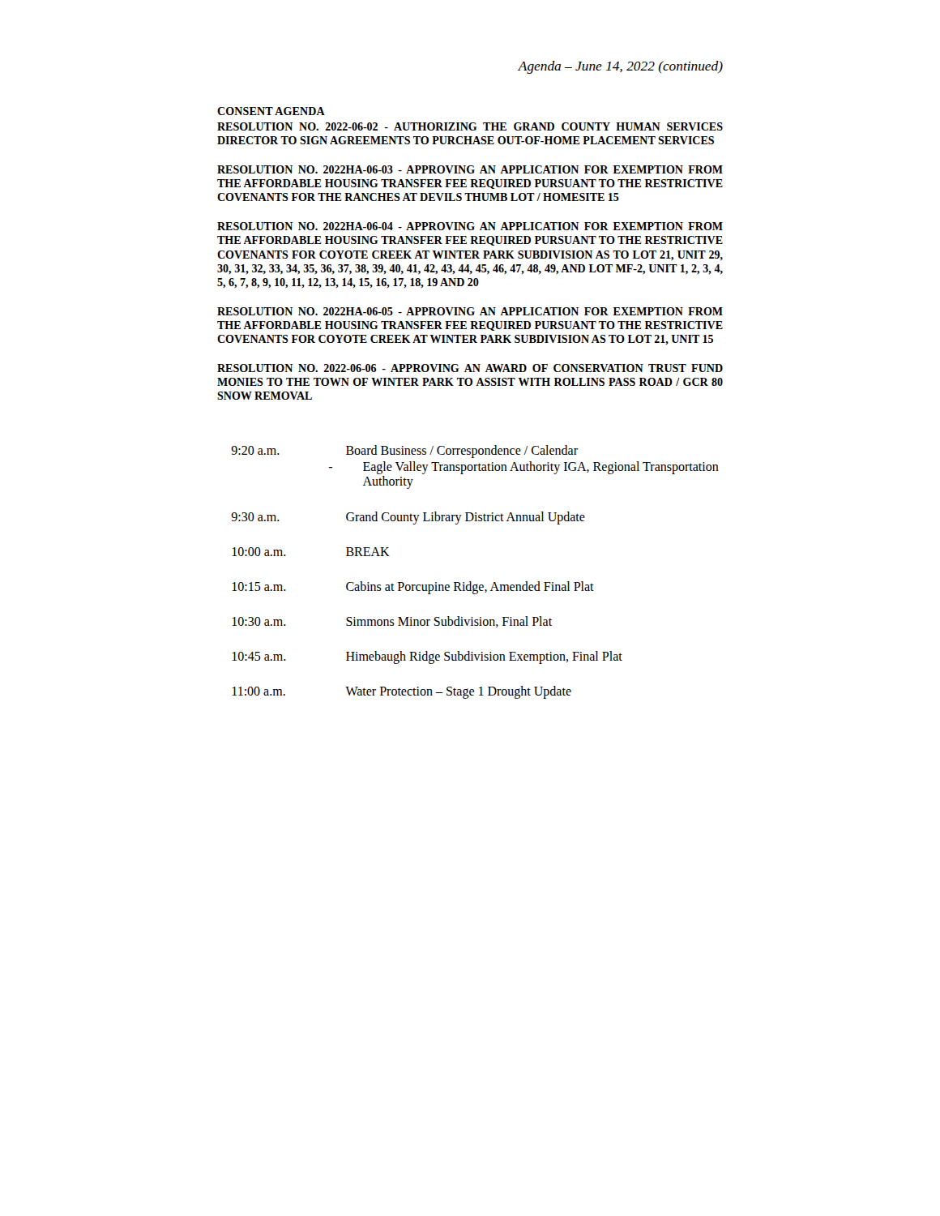Agenda – June 14, 2022 (continued)
CONSENT AGENDA
RESOLUTION NO. 2022-06-02 - AUTHORIZING THE GRAND COUNTY HUMAN SERVICES DIRECTOR TO SIGN AGREEMENTS TO PURCHASE OUT-OF-HOME PLACEMENT SERVICES
RESOLUTION NO. 2022HA-06-03 - APPROVING AN APPLICATION FOR EXEMPTION FROM THE AFFORDABLE HOUSING TRANSFER FEE REQUIRED PURSUANT TO THE RESTRICTIVE COVENANTS FOR THE RANCHES AT DEVILS THUMB LOT / HOMESITE 15
RESOLUTION NO. 2022HA-06-04 - APPROVING AN APPLICATION FOR EXEMPTION FROM THE AFFORDABLE HOUSING TRANSFER FEE REQUIRED PURSUANT TO THE RESTRICTIVE COVENANTS FOR COYOTE CREEK AT WINTER PARK SUBDIVISION AS TO LOT 21, UNIT 29, 30, 31, 32, 33, 34, 35, 36, 37, 38, 39, 40, 41, 42, 43, 44, 45, 46, 47, 48, 49, AND LOT MF-2, UNIT 1, 2, 3, 4, 5, 6, 7, 8, 9, 10, 11, 12, 13, 14, 15, 16, 17, 18, 19 AND 20
RESOLUTION NO. 2022HA-06-05 - APPROVING AN APPLICATION FOR EXEMPTION FROM THE AFFORDABLE HOUSING TRANSFER FEE REQUIRED PURSUANT TO THE RESTRICTIVE COVENANTS FOR COYOTE CREEK AT WINTER PARK SUBDIVISION AS TO LOT 21, UNIT 15
RESOLUTION NO. 2022-06-06 - APPROVING AN AWARD OF CONSERVATION TRUST FUND MONIES TO THE TOWN OF WINTER PARK TO ASSIST WITH ROLLINS PASS ROAD / GCR 80 SNOW REMOVAL
| 9:20 a.m. | Board Business / Correspondence / Calendar - Eagle Valley Transportation Authority IGA, Regional Transportation Authority |
| 9:30 a.m. | Grand County Library District Annual Update |
| 10:00 a.m. | BREAK |
| 10:15 a.m. | Cabins at Porcupine Ridge, Amended Final Plat |
| 10:30 a.m. | Simmons Minor Subdivision, Final Plat |
| 10:45 a.m. | Himebaugh Ridge Subdivision Exemption, Final Plat |
| 11:00 a.m. | Water Protection – Stage 1 Drought Update |